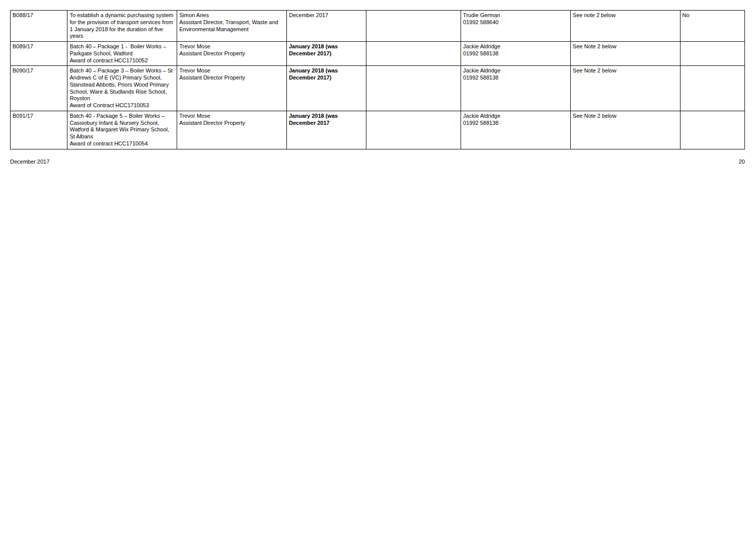| B088/17 | To establish a dynamic purchasing system for the provision of transport services from 1 January 2018 for the duration of five years | Simon Aries Assistant Director, Transport, Waste and Environmental Management | December 2017 | | Trudie German 01992 588640 | See note 2 below | No |
| B089/17 | Batch 40 – Package 1 - Boiler Works – Parkgate School, Watford Award of contract HCC1710052 | Trevor Mose Assistant Director Property | January 2018 (was December 2017) | | Jackie Aldridge 01992 588138 | See Note 2 below | |
| B090/17 | Batch 40 – Package 3 – Boiler Works – St Andrews C of E (VC) Primary School, Stanstead Abbotts, Priors Wood Primary School, Ware & Studlands Rise School, Royston Award of Contract HCC1710053 | Trevor Mose Assistant Director Property | January 2018 (was December 2017) | | Jackie Aldridge 01992 588138 | See Note 2 below | |
| B091/17 | Batch 40 - Package 5 – Boiler Works – Cassiobury Infant & Nursery School, Watford & Margaret Wix Primary School, St Albans Award of contract HCC1710054 | Trevor Mose Assistant Director Property | January 2018 (was December 2017 | | Jackie Aldridge 01992 588138 | See Note 2 below | |
December 2017 20